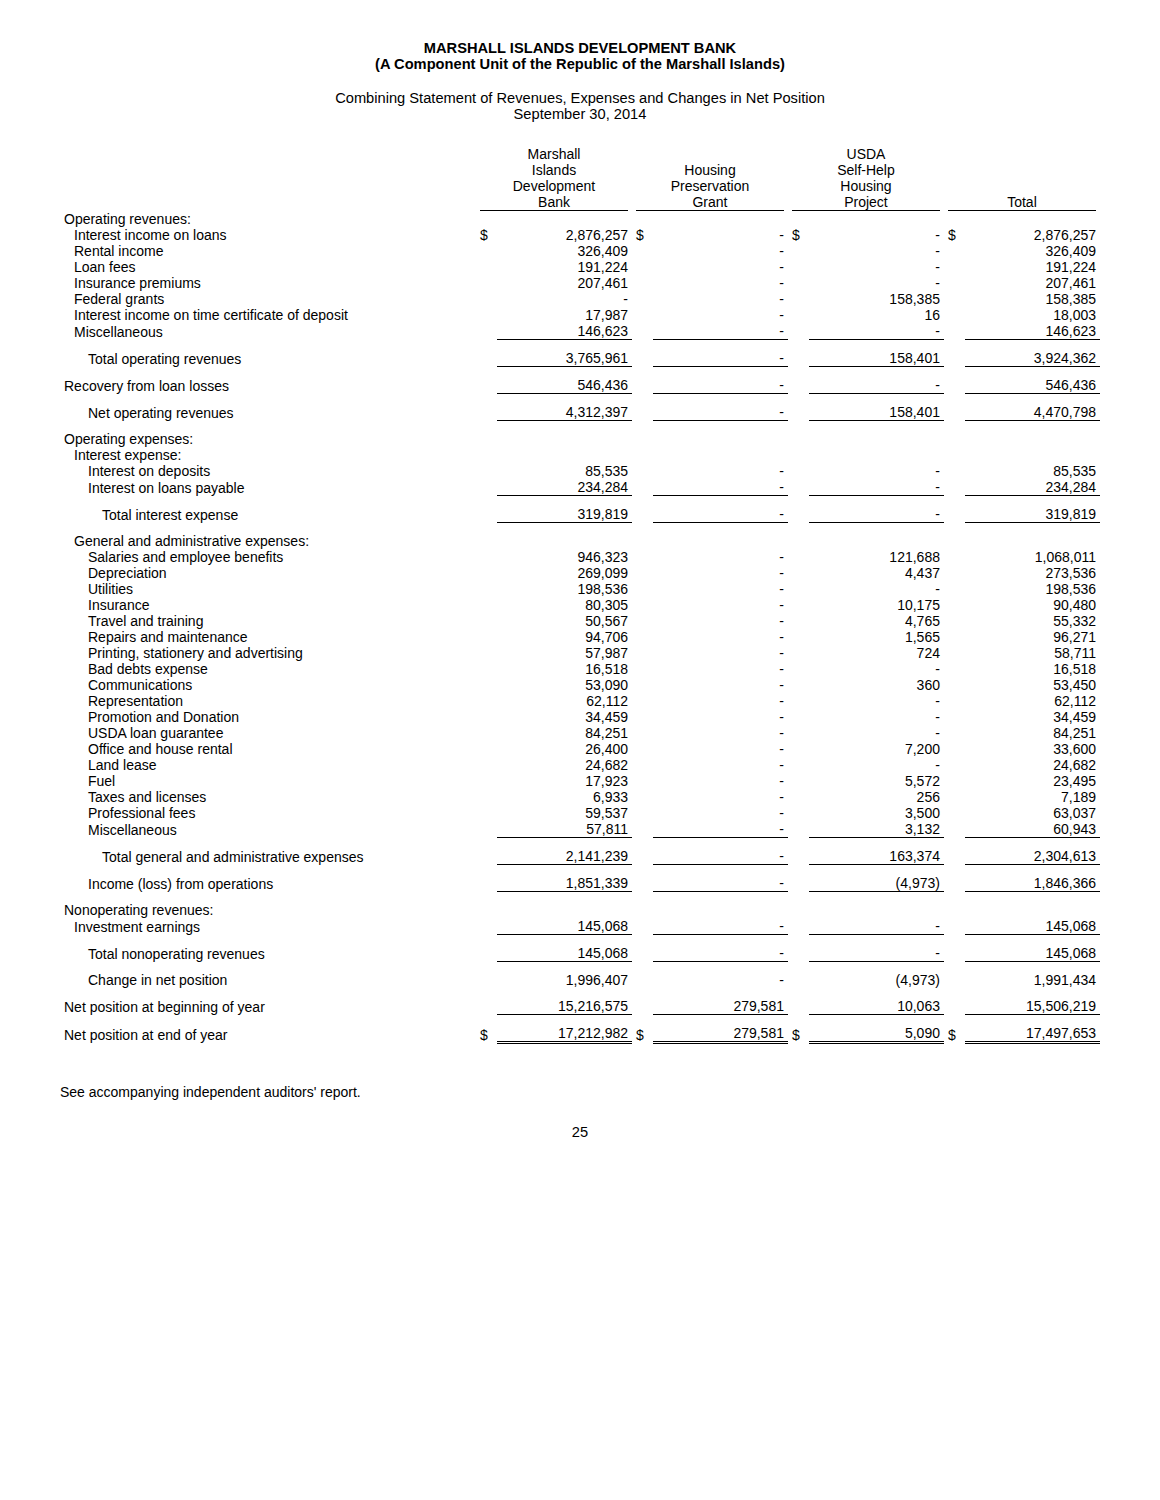MARSHALL ISLANDS DEVELOPMENT BANK
(A Component Unit of the Republic of the Marshall Islands)
Combining Statement of Revenues, Expenses and Changes in Net Position
September 30, 2014
| | Marshall Islands Development Bank | Housing Preservation Grant | USDA Self-Help Housing Project | Total |
| --- | --- | --- | --- | --- |
| Operating revenues: | | | | | | | | |
| Interest income on loans | $ | 2,876,257 | $ | - | $ | - | $ | 2,876,257 |
| Rental income | | 326,409 | | - | | - | | 326,409 |
| Loan fees | | 191,224 | | - | | - | | 191,224 |
| Insurance premiums | | 207,461 | | - | | - | | 207,461 |
| Federal grants | | - | | - | | 158,385 | | 158,385 |
| Interest income on time certificate of deposit | | 17,987 | | - | | 16 | | 18,003 |
| Miscellaneous | | 146,623 | | - | | - | | 146,623 |
| Total operating revenues | | 3,765,961 | | - | | 158,401 | | 3,924,362 |
| Recovery from loan losses | | 546,436 | | - | | - | | 546,436 |
| Net operating revenues | | 4,312,397 | | - | | 158,401 | | 4,470,798 |
| Operating expenses: | | | | | | | | |
| Interest expense: | | | | | | | | |
| Interest on deposits | | 85,535 | | - | | - | | 85,535 |
| Interest on loans payable | | 234,284 | | - | | - | | 234,284 |
| Total interest expense | | 319,819 | | - | | - | | 319,819 |
| General and administrative expenses: | | | | | | | | |
| Salaries and employee benefits | | 946,323 | | - | | 121,688 | | 1,068,011 |
| Depreciation | | 269,099 | | - | | 4,437 | | 273,536 |
| Utilities | | 198,536 | | - | | - | | 198,536 |
| Insurance | | 80,305 | | - | | 10,175 | | 90,480 |
| Travel and training | | 50,567 | | - | | 4,765 | | 55,332 |
| Repairs and maintenance | | 94,706 | | - | | 1,565 | | 96,271 |
| Printing, stationery and advertising | | 57,987 | | - | | 724 | | 58,711 |
| Bad debts expense | | 16,518 | | - | | - | | 16,518 |
| Communications | | 53,090 | | - | | 360 | | 53,450 |
| Representation | | 62,112 | | - | | - | | 62,112 |
| Promotion and Donation | | 34,459 | | - | | - | | 34,459 |
| USDA loan guarantee | | 84,251 | | - | | - | | 84,251 |
| Office and house rental | | 26,400 | | - | | 7,200 | | 33,600 |
| Land lease | | 24,682 | | - | | - | | 24,682 |
| Fuel | | 17,923 | | - | | 5,572 | | 23,495 |
| Taxes and licenses | | 6,933 | | - | | 256 | | 7,189 |
| Professional fees | | 59,537 | | - | | 3,500 | | 63,037 |
| Miscellaneous | | 57,811 | | - | | 3,132 | | 60,943 |
| Total general and administrative expenses | | 2,141,239 | | - | | 163,374 | | 2,304,613 |
| Income (loss) from operations | | 1,851,339 | | - | | (4,973) | | 1,846,366 |
| Nonoperating revenues: | | | | | | | | |
| Investment earnings | | 145,068 | | - | | - | | 145,068 |
| Total nonoperating revenues | | 145,068 | | - | | - | | 145,068 |
| Change in net position | | 1,996,407 | | - | | (4,973) | | 1,991,434 |
| Net position at beginning of year | | 15,216,575 | | 279,581 | | 10,063 | | 15,506,219 |
| Net position at end of year | $ | 17,212,982 | $ | 279,581 | $ | 5,090 | $ | 17,497,653 |
See accompanying independent auditors' report.
25